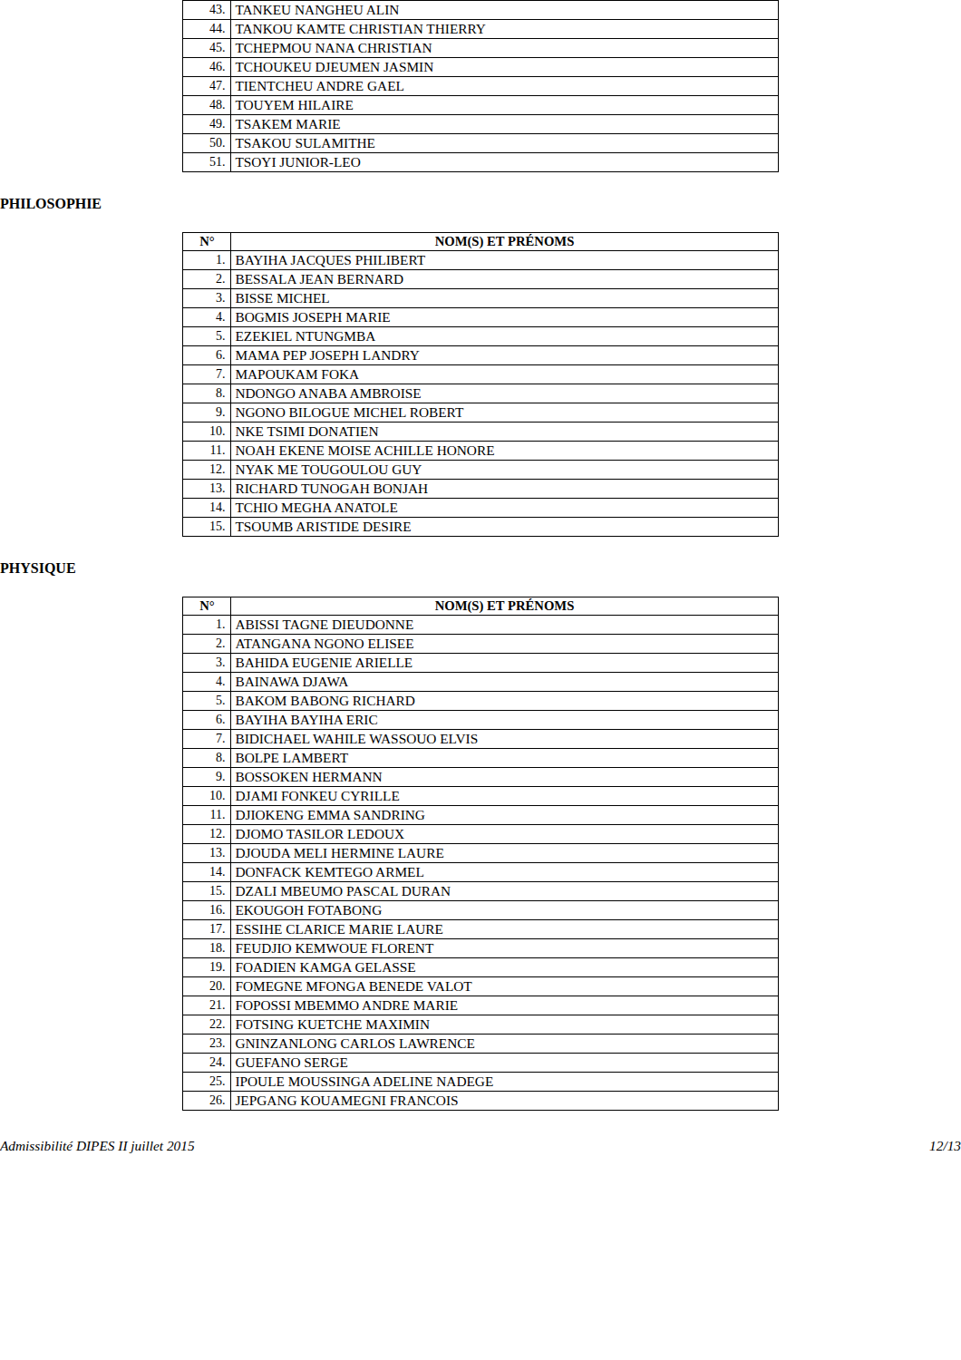| 43. | TANKEU NANGHEU ALIN |
| 44. | TANKOU KAMTE CHRISTIAN THIERRY |
| 45. | TCHEPMOU NANA CHRISTIAN |
| 46. | TCHOUKEU DJEUMEN JASMIN |
| 47. | TIENTCHEU ANDRE GAEL |
| 48. | TOUYEM HILAIRE |
| 49. | TSAKEM MARIE |
| 50. | TSAKOU SULAMITHE |
| 51. | TSOYI JUNIOR-LEO |
PHILOSOPHIE
| N° | NOM(S) ET PRÉNOMS |
| --- | --- |
| 1. | BAYIHA JACQUES PHILIBERT |
| 2. | BESSALA JEAN BERNARD |
| 3. | BISSE MICHEL |
| 4. | BOGMIS JOSEPH MARIE |
| 5. | EZEKIEL NTUNGMBA |
| 6. | MAMA PEP JOSEPH LANDRY |
| 7. | MAPOUKAM FOKA |
| 8. | NDONGO ANABA AMBROISE |
| 9. | NGONO BILOGUE MICHEL ROBERT |
| 10. | NKE TSIMI DONATIEN |
| 11. | NOAH EKENE MOISE ACHILLE HONORE |
| 12. | NYAK ME TOUGOULOU GUY |
| 13. | RICHARD TUNOGAH BONJAH |
| 14. | TCHIO MEGHA ANATOLE |
| 15. | TSOUMB ARISTIDE DESIRE |
PHYSIQUE
| N° | NOM(S) ET PRÉNOMS |
| --- | --- |
| 1. | ABISSI TAGNE DIEUDONNE |
| 2. | ATANGANA NGONO ELISEE |
| 3. | BAHIDA EUGENIE ARIELLE |
| 4. | BAINAWA DJAWA |
| 5. | BAKOM BABONG RICHARD |
| 6. | BAYIHA BAYIHA ERIC |
| 7. | BIDICHAEL WAHILE WASSOUO ELVIS |
| 8. | BOLPE LAMBERT |
| 9. | BOSSOKEN HERMANN |
| 10. | DJAMI FONKEU CYRILLE |
| 11. | DJIOKENG EMMA SANDRING |
| 12. | DJOMO TASILOR LEDOUX |
| 13. | DJOUDA MELI HERMINE LAURE |
| 14. | DONFACK KEMTEGO ARMEL |
| 15. | DZALI MBEUMO PASCAL DURAN |
| 16. | EKOUGOH FOTABONG |
| 17. | ESSIHE CLARICE MARIE LAURE |
| 18. | FEUDJIO KEMWOUE FLORENT |
| 19. | FOADIEN KAMGA GELASSE |
| 20. | FOMEGNE MFONGA BENEDE VALOT |
| 21. | FOPOSSI MBEMMO ANDRE MARIE |
| 22. | FOTSING KUETCHE MAXIMIN |
| 23. | GNINZANLONG CARLOS LAWRENCE |
| 24. | GUEFANO SERGE |
| 25. | IPOULE MOUSSINGA ADELINE NADEGE |
| 26. | JEPGANG KOUAMEGNI FRANCOIS |
Admissibilité DIPES II juillet 2015 12/13